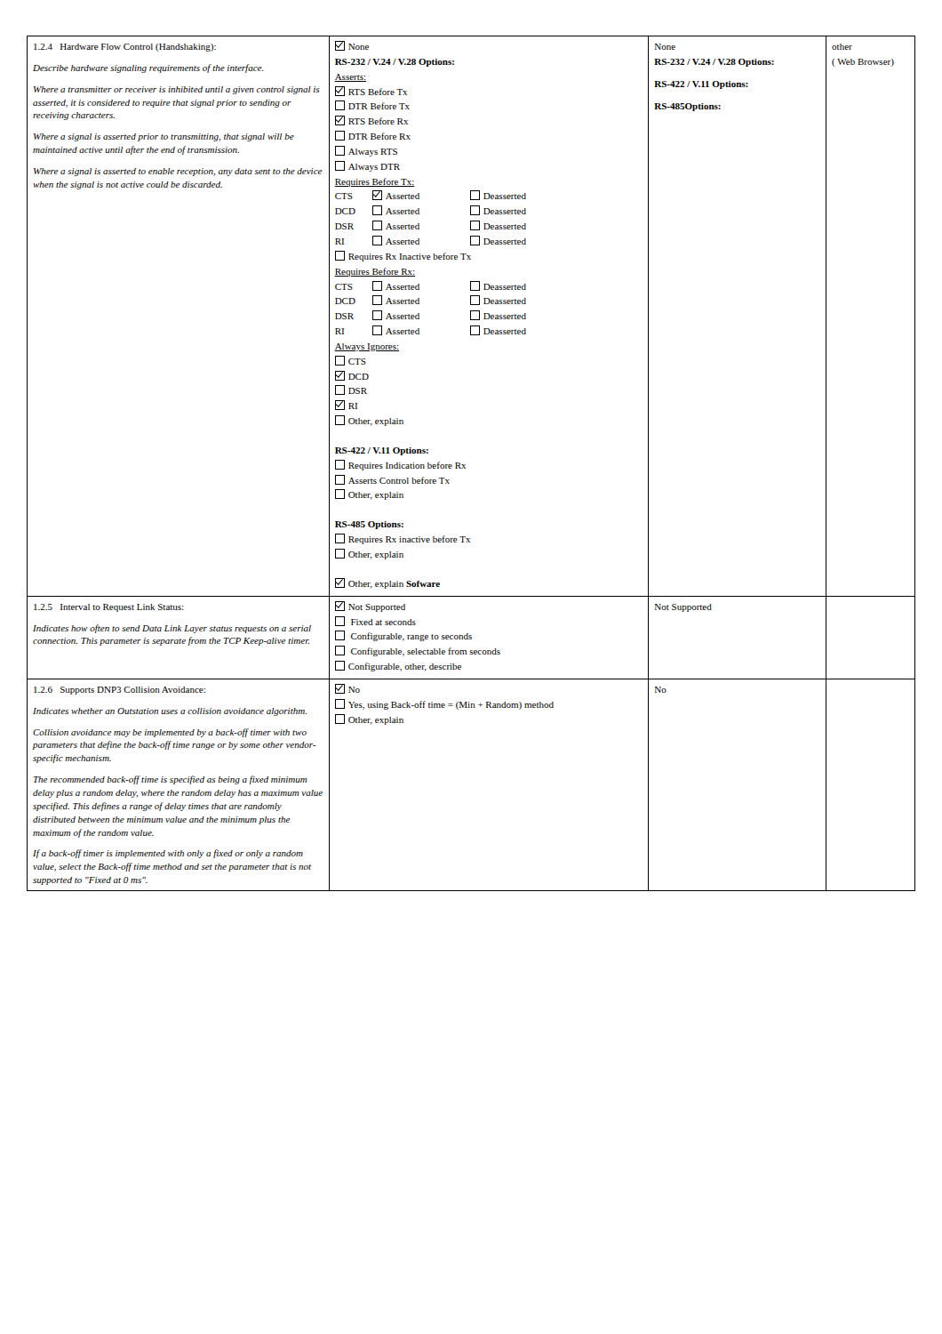| 1.2.4 Hardware Flow Control (Handshaking): Describe hardware signaling requirements of the interface. Where a transmitter or receiver is inhibited until a given control signal is asserted, it is considered to require that signal prior to sending or receiving characters. Where a signal is asserted prior to transmitting, that signal will be maintained active until after the end of transmission. Where a signal is asserted to enable reception, any data sent to the device when the signal is not active could be discarded. | None RS-232 / V.24 / V.28 Options: Asserts: RTS Before Tx DTR Before Tx RTS Before Rx DTR Before Rx Always RTS Always DTR Requires Before Tx: CTS Asserted Deasserted DCD Asserted Deasserted DSR Asserted Deasserted RI Asserted Deasserted Requires Rx Inactive before Tx Requires Before Rx: CTS Asserted Deasserted DCD Asserted Deasserted DSR Asserted Deasserted RI Asserted Deasserted Always Ignores: CTS DCD DSR RI Other, explain RS-422 / V.11 Options: Requires Indication before Rx Asserts Control before Tx Other, explain RS-485 Options: Requires Rx inactive before Tx Other, explain Other, explain Sofware | None RS-232 / V.24 / V.28 Options: RS-422 / V.11 Options: RS-485Options: | other ( Web Browser) |
| 1.2.5 Interval to Request Link Status: Indicates how often to send Data Link Layer status requests on a serial connection. This parameter is separate from the TCP Keep-alive timer. | Not Supported Fixed at seconds Configurable, range to seconds Configurable, selectable from seconds Configurable, other, describe | Not Supported | |
| 1.2.6 Supports DNP3 Collision Avoidance: Indicates whether an Outstation uses a collision avoidance algorithm. Collision avoidance may be implemented by a back-off timer with two parameters that define the back-off time range or by some other vendor-specific mechanism. The recommended back-off time is specified as being a fixed minimum delay plus a random delay, where the random delay has a maximum value specified. This defines a range of delay times that are randomly distributed between the minimum value and the minimum plus the maximum of the random value. If a back-off timer is implemented with only a fixed or only a random value, select the Back-off time method and set the parameter that is not supported to "Fixed at 0 ms". | No Yes, using Back-off time = (Min + Random) method Other, explain | No | |